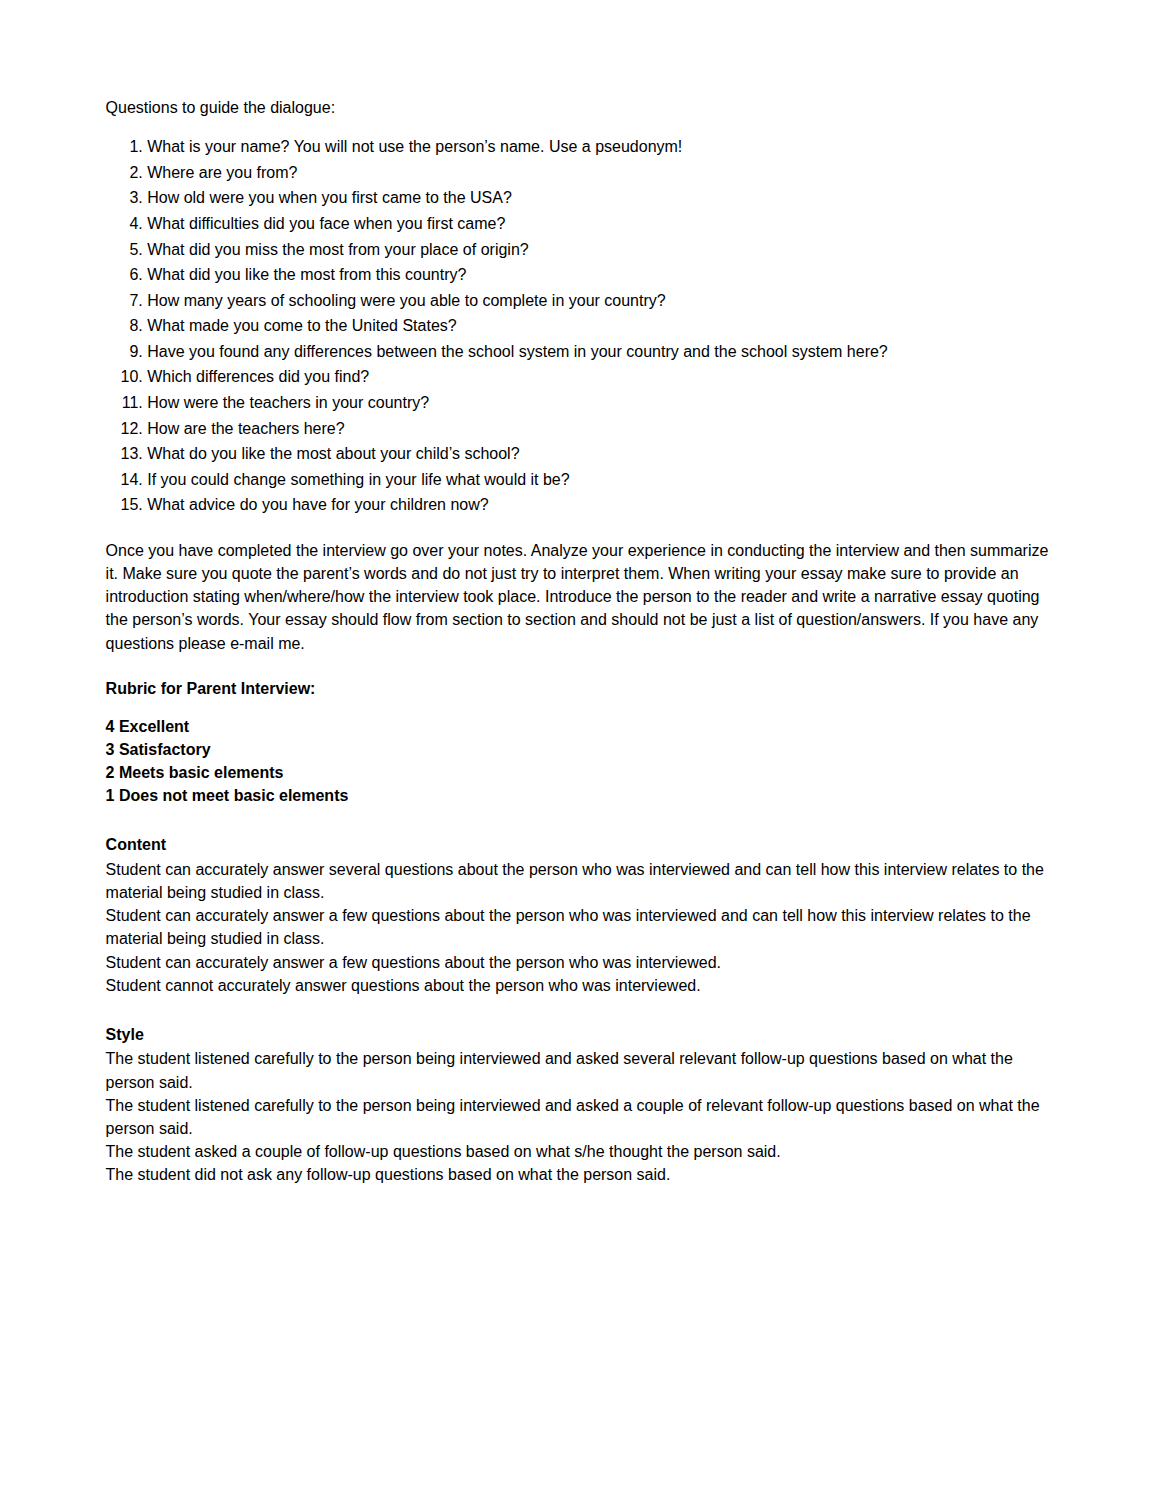Questions to guide the dialogue:
What is your name? You will not use the person’s name. Use a pseudonym!
Where are you from?
How old were you when you first came to the USA?
What difficulties did you face when you first came?
What did you miss the most from your place of origin?
What did you like the most from this country?
How many years of schooling were you able to complete in your country?
What made you come to the United States?
Have you found any differences between the school system in your country and the school system here?
Which differences did you find?
How were the teachers in your country?
How are the teachers here?
What do you like the most about your child’s school?
If you could change something in your life what would it be?
What advice do you have for your children now?
Once you have completed the interview go over your notes. Analyze your experience in conducting the interview and then summarize it. Make sure you quote the parent’s words and do not just try to interpret them. When writing your essay make sure to provide an introduction stating when/where/how the interview took place. Introduce the person to the reader and write a narrative essay quoting the person’s words. Your essay should flow from section to section and should not be just a list of question/answers. If you have any questions please e-mail me.
Rubric for Parent Interview:
4 Excellent
3 Satisfactory
2 Meets basic elements
1 Does not meet basic elements
Content
Student can accurately answer several questions about the person who was interviewed and can tell how this interview relates to the material being studied in class.
Student can accurately answer a few questions about the person who was interviewed and can tell how this interview relates to the material being studied in class.
Student can accurately answer a few questions about the person who was interviewed.
Student cannot accurately answer questions about the person who was interviewed.
Style
The student listened carefully to the person being interviewed and asked several relevant follow-up questions based on what the person said.
The student listened carefully to the person being interviewed and asked a couple of relevant follow-up questions based on what the person said.
The student asked a couple of follow-up questions based on what s/he thought the person said.
The student did not ask any follow-up questions based on what the person said.